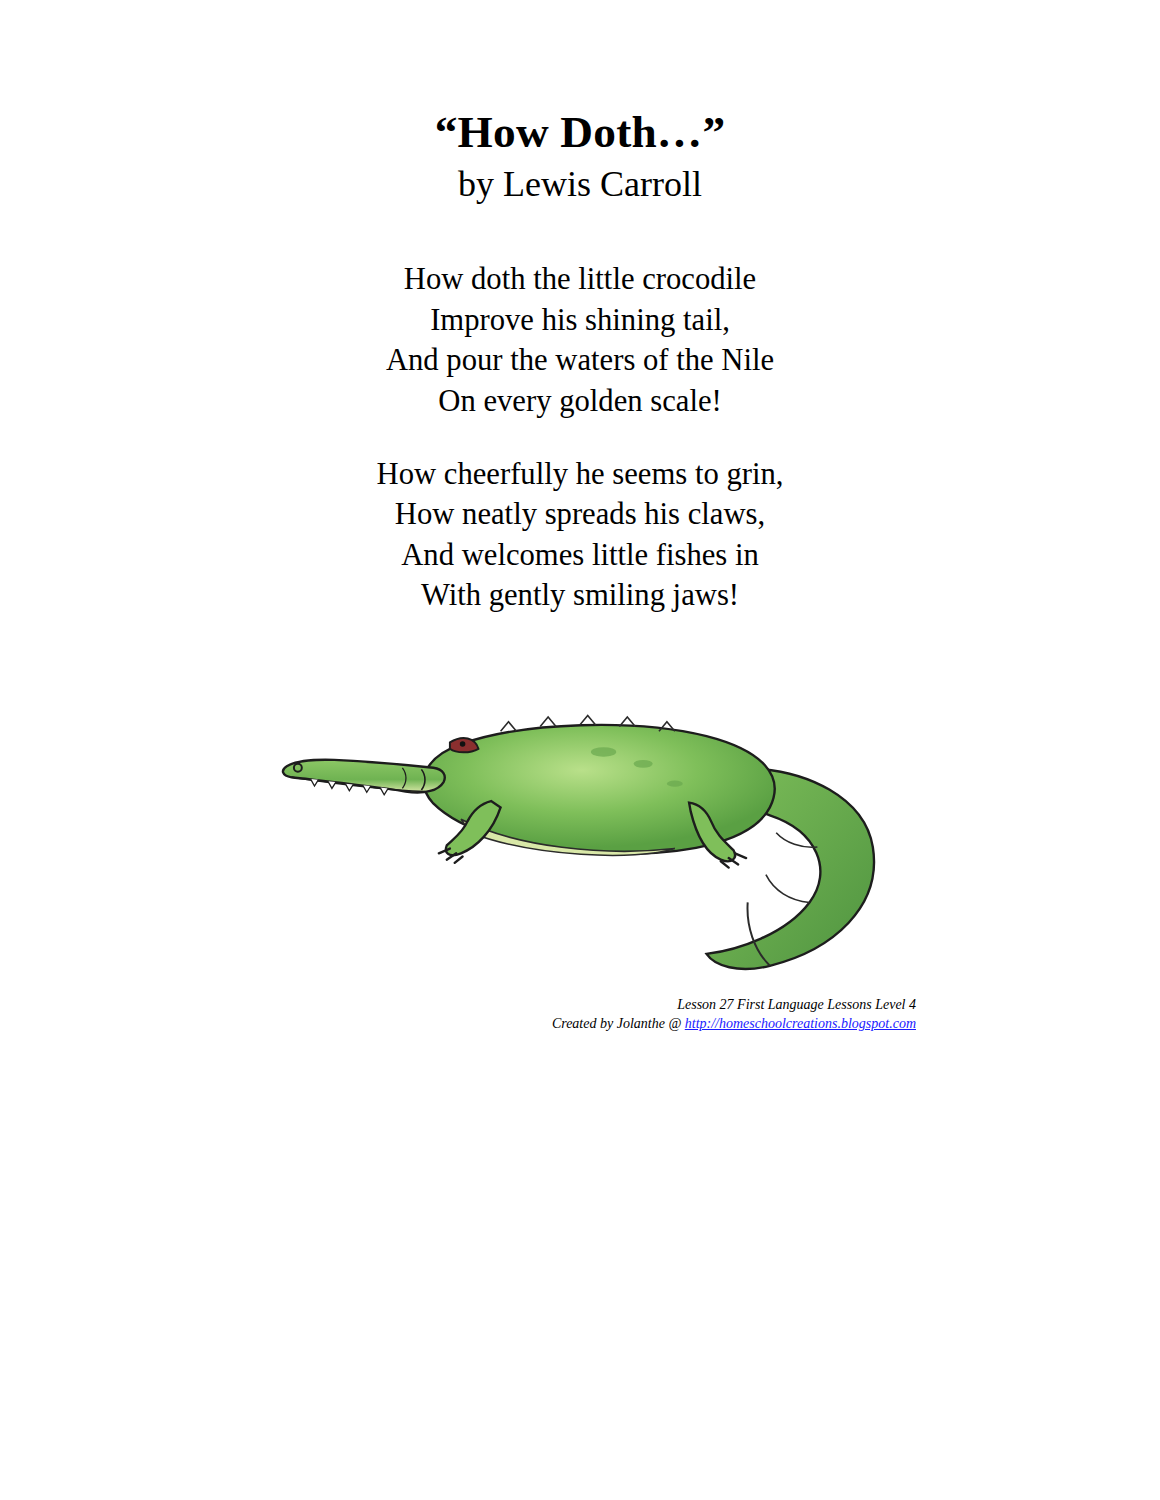“How Doth…”
by Lewis Carroll
How doth the little crocodile
Improve his shining tail,
And pour the waters of the Nile
On every golden scale!
How cheerfully he seems to grin,
How neatly spreads his claws,
And welcomes little fishes in
With gently smiling jaws!
Cartoon crocodile A green cartoon crocodile lying down, facing left, with a long curving tail.
Lesson 27 First Language Lessons Level 4
Created by Jolanthe @ http://homeschoolcreations.blogspot.com